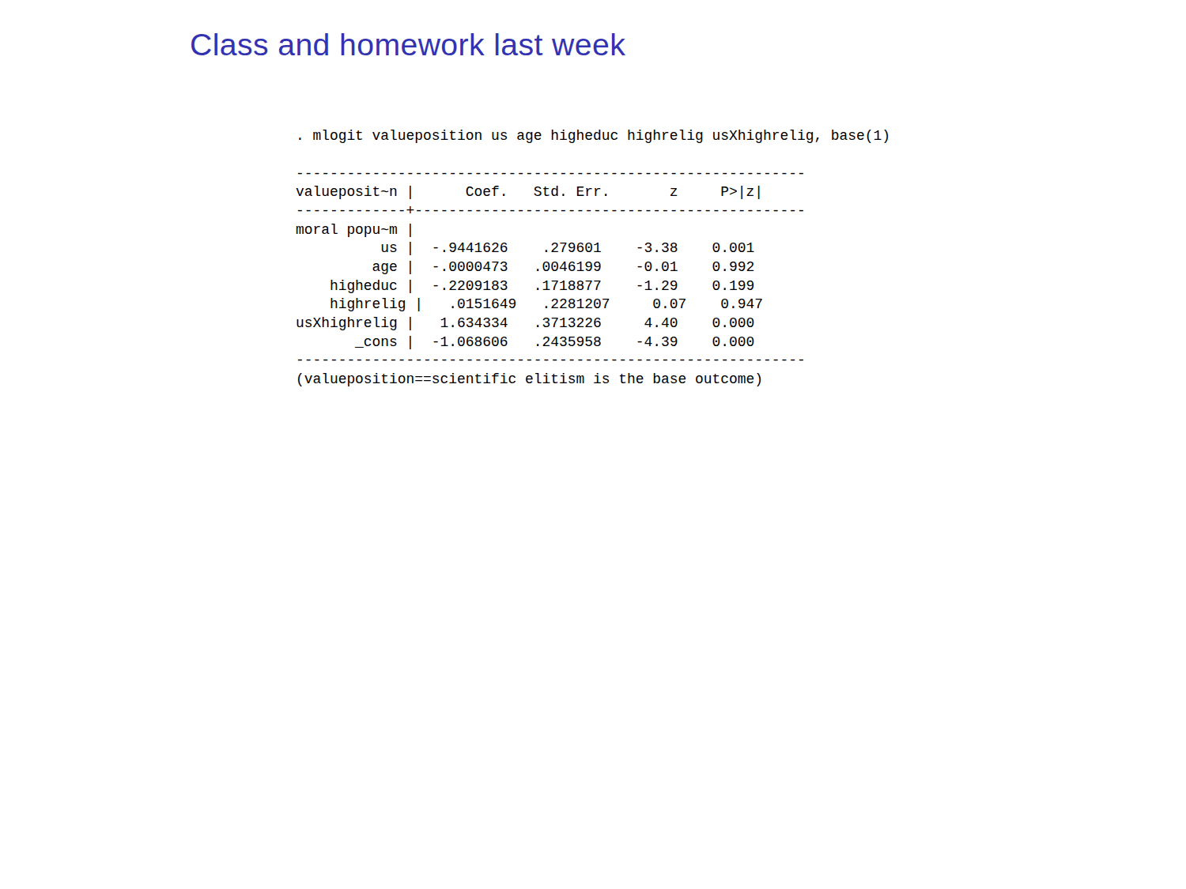Class and homework last week
. mlogit valueposition us age higheduc highrelig usXhighrelig, base(1)

------------------------------------------------------------
valueposit~n |      Coef.   Std. Err.       z     P>|z|
-------------+----------------------------------------------
moral popu~m |
          us |  -.9441626    .279601    -3.38    0.001
         age |  -.0000473   .0046199    -0.01    0.992
    higheduc |  -.2209183   .1718877    -1.29    0.199
    highrelig |   .0151649   .2281207     0.07    0.947
usXhighrelig |   1.634334   .3713226     4.40    0.000
       _cons |  -1.068606   .2435958    -4.39    0.000
------------------------------------------------------------
(valueposition==scientific elitism is the base outcome)